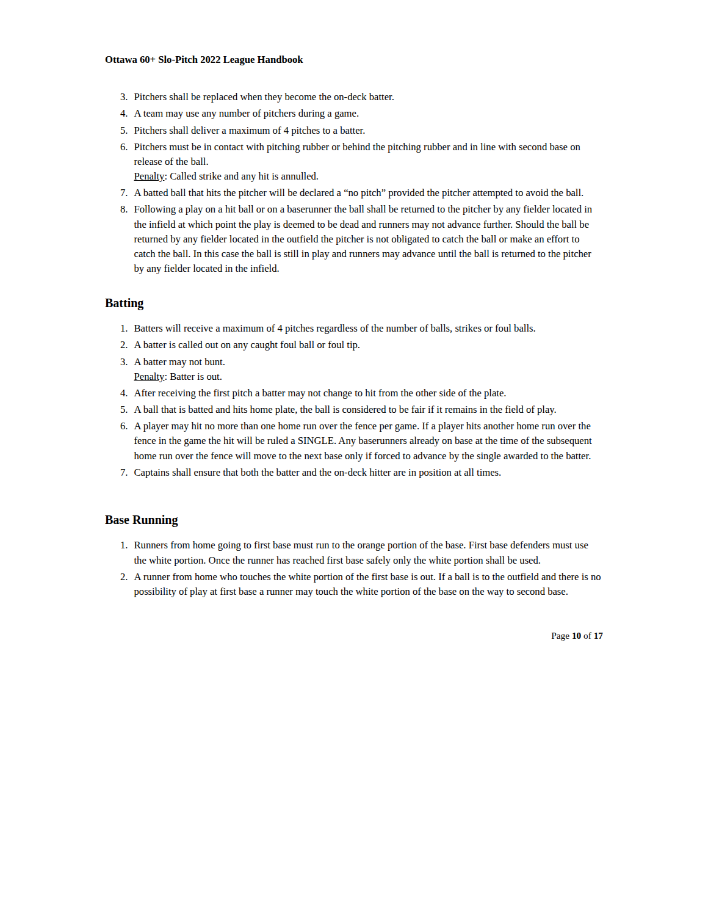Ottawa 60+ Slo-Pitch 2022 League Handbook
Pitchers shall be replaced when they become the on-deck batter.
A team may use any number of pitchers during a game.
Pitchers shall deliver a maximum of 4 pitches to a batter.
Pitchers must be in contact with pitching rubber or behind the pitching rubber and in line with second base on release of the ball.
Penalty: Called strike and any hit is annulled.
A batted ball that hits the pitcher will be declared a “no pitch” provided the pitcher attempted to avoid the ball.
Following a play on a hit ball or on a baserunner the ball shall be returned to the pitcher by any fielder located in the infield at which point the play is deemed to be dead and runners may not advance further. Should the ball be returned by any fielder located in the outfield the pitcher is not obligated to catch the ball or make an effort to catch the ball. In this case the ball is still in play and runners may advance until the ball is returned to the pitcher by any fielder located in the infield.
Batting
Batters will receive a maximum of 4 pitches regardless of the number of balls, strikes or foul balls.
A batter is called out on any caught foul ball or foul tip.
A batter may not bunt.
Penalty: Batter is out.
After receiving the first pitch a batter may not change to hit from the other side of the plate.
A ball that is batted and hits home plate, the ball is considered to be fair if it remains in the field of play.
A player may hit no more than one home run over the fence per game. If a player hits another home run over the fence in the game the hit will be ruled a SINGLE. Any baserunners already on base at the time of the subsequent home run over the fence will move to the next base only if forced to advance by the single awarded to the batter.
Captains shall ensure that both the batter and the on-deck hitter are in position at all times.
Base Running
Runners from home going to first base must run to the orange portion of the base. First base defenders must use the white portion. Once the runner has reached first base safely only the white portion shall be used.
A runner from home who touches the white portion of the first base is out. If a ball is to the outfield and there is no possibility of play at first base a runner may touch the white portion of the base on the way to second base.
Page 10 of 17